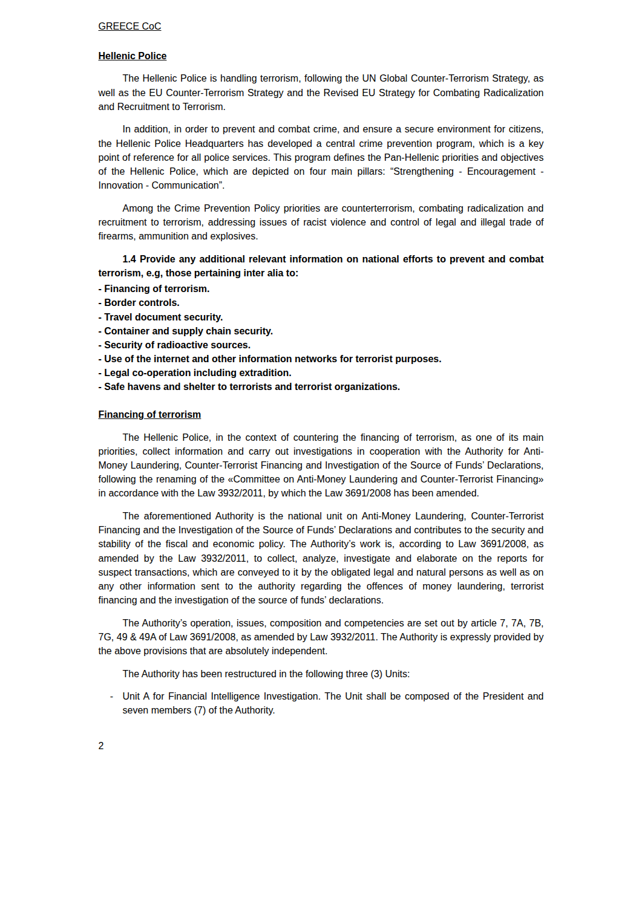GREECE CoC
Hellenic Police
The Hellenic Police is handling terrorism, following the UN Global Counter-Terrorism Strategy, as well as the EU Counter-Terrorism Strategy and the Revised EU Strategy for Combating Radicalization and Recruitment to Terrorism.
In addition, in order to prevent and combat crime, and ensure a secure environment for citizens, the Hellenic Police Headquarters has developed a central crime prevention program, which is a key point of reference for all police services. This program defines the Pan-Hellenic priorities and objectives of the Hellenic Police, which are depicted on four main pillars: “Strengthening - Encouragement - Innovation - Communication”.
Among the Crime Prevention Policy priorities are counterterrorism, combating radicalization and recruitment to terrorism, addressing issues of racist violence and control of legal and illegal trade of firearms, ammunition and explosives.
1.4 Provide any additional relevant information on national efforts to prevent and combat terrorism, e.g, those pertaining inter alia to:
- Financing of terrorism.
- Border controls.
- Travel document security.
- Container and supply chain security.
- Security of radioactive sources.
- Use of the internet and other information networks for terrorist purposes.
- Legal co-operation including extradition.
- Safe havens and shelter to terrorists and terrorist organizations.
Financing of terrorism
The Hellenic Police, in the context of countering the financing of terrorism, as one of its main priorities, collect information and carry out investigations in cooperation with the Authority for Anti-Money Laundering, Counter-Terrorist Financing and Investigation of the Source of Funds’ Declarations, following the renaming of the «Committee on Anti-Money Laundering and Counter-Terrorist Financing» in accordance with the Law 3932/2011, by which the Law 3691/2008 has been amended.
The aforementioned Authority is the national unit on Anti-Money Laundering, Counter-Terrorist Financing and the Investigation of the Source of Funds’ Declarations and contributes to the security and stability of the fiscal and economic policy. The Authority’s work is, according to Law 3691/2008, as amended by the Law 3932/2011, to collect, analyze, investigate and elaborate on the reports for suspect transactions, which are conveyed to it by the obligated legal and natural persons as well as on any other information sent to the authority regarding the offences of money laundering, terrorist financing and the investigation of the source of funds’ declarations.
The Authority’s operation, issues, composition and competencies are set out by article 7, 7A, 7B, 7G, 49 & 49A of Law 3691/2008, as amended by Law 3932/2011. The Authority is expressly provided by the above provisions that are absolutely independent.
The Authority has been restructured in the following three (3) Units:
Unit A for Financial Intelligence Investigation. The Unit shall be composed of the President and seven members (7) of the Authority.
2